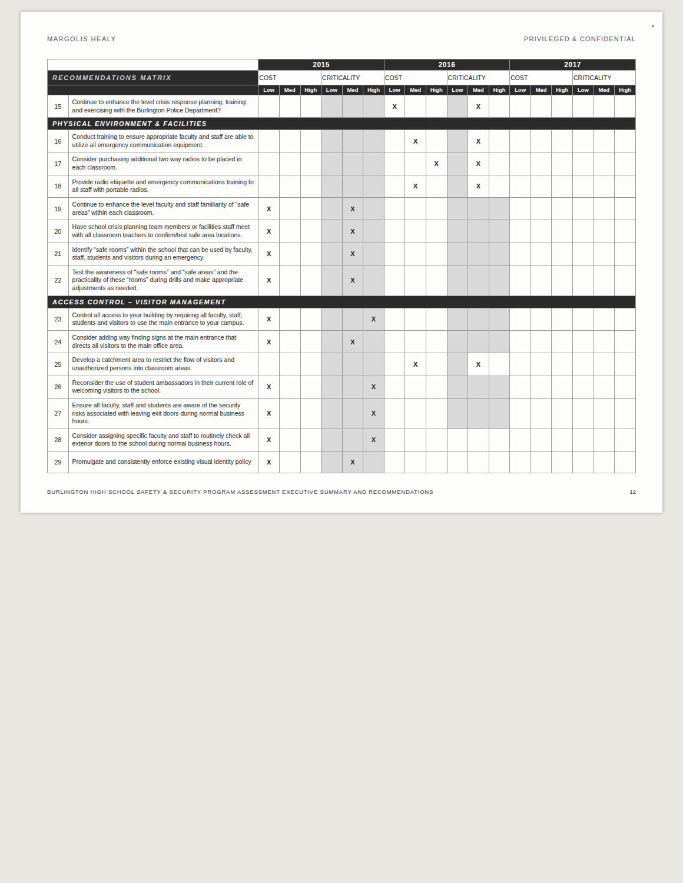•
MARGOLIS HEALY
PRIVILEGED & CONFIDENTIAL
| | 2015 | 2016 | 2017 |
| RECOMMENDATIONS MATRIX | COST | CRITICALITY | COST | CRITICALITY | COST | CRITICALITY |
| | Low | Med | High | Low | Med | High | Low | Med | High | Low | Med | High | Low | Med | High | Low | Med | High |
| 15 | Continue to enhance the level crisis response planning, training and exercising with the Burlington Police Department? | | | | | | | X | | | | X | | | | | | | |
| PHYSICAL ENVIRONMENT & FACILITIES |
| 16 | Conduct training to ensure appropriate faculty and staff are able to utilize all emergency communication equipment. | | | | | | | | X | | | X | | | | | | | |
| 17 | Consider purchasing additional two way radios to be placed in each classroom. | | | | | | | | | X | | X | | | | | | | |
| 18 | Provide radio etiquette and emergency communications training to all staff with portable radios. | | | | | | | | X | | | X | | | | | | | |
| 19 | Continue to enhance the level faculty and staff familiarity of “safe areas” within each classroom. | X | | | | X | | | | | | | | | | | | | |
| 20 | Have school crisis planning team members or facilities staff meet with all classroom teachers to confirm/test safe area locations. | X | | | | X | | | | | | | | | | | | | |
| 21 | Identify “safe rooms” within the school that can be used by faculty, staff, students and visitors during an emergency. | X | | | | X | | | | | | | | | | | | | |
| 22 | Test the awareness of “safe rooms” and “safe areas” and the practicality of these “rooms” during drills and make appropriate adjustments as needed. | X | | | | X | | | | | | | | | | | | | |
| ACCESS CONTROL – VISITOR MANAGEMENT |
| 23 | Control all access to your building by requiring all faculty, staff, students and visitors to use the main entrance to your campus. | X | | | | | X | | | | | | | | | | | | |
| 24 | Consider adding way finding signs at the main entrance that directs all visitors to the main office area. | X | | | | X | | | | | | | | | | | | | |
| 25 | Develop a catchment area to restrict the flow of visitors and unauthorized persons into classroom areas. | | | | | | | | X | | | X | | | | | | | |
| 26 | Reconsider the use of student ambassadors in their current role of welcoming visitors to the school. | X | | | | | X | | | | | | | | | | | | |
| 27 | Ensure all faculty, staff and students are aware of the security risks associated with leaving exit doors during normal business hours. | X | | | | | X | | | | | | | | | | | | |
| 28 | Consider assigning specific faculty and staff to routinely check all exterior doors to the school during normal business hours. | X | | | | | X | | | | | | | | | | | | |
| 29 | Promulgate and consistently enforce existing visual identity policy | X | | | | X | | | | | | | | | | | | | |
BURLINGTON HIGH SCHOOL SAFETY & SECURITY PROGRAM ASSESSMENT EXECUTIVE SUMMARY AND RECOMMENDATIONS
12